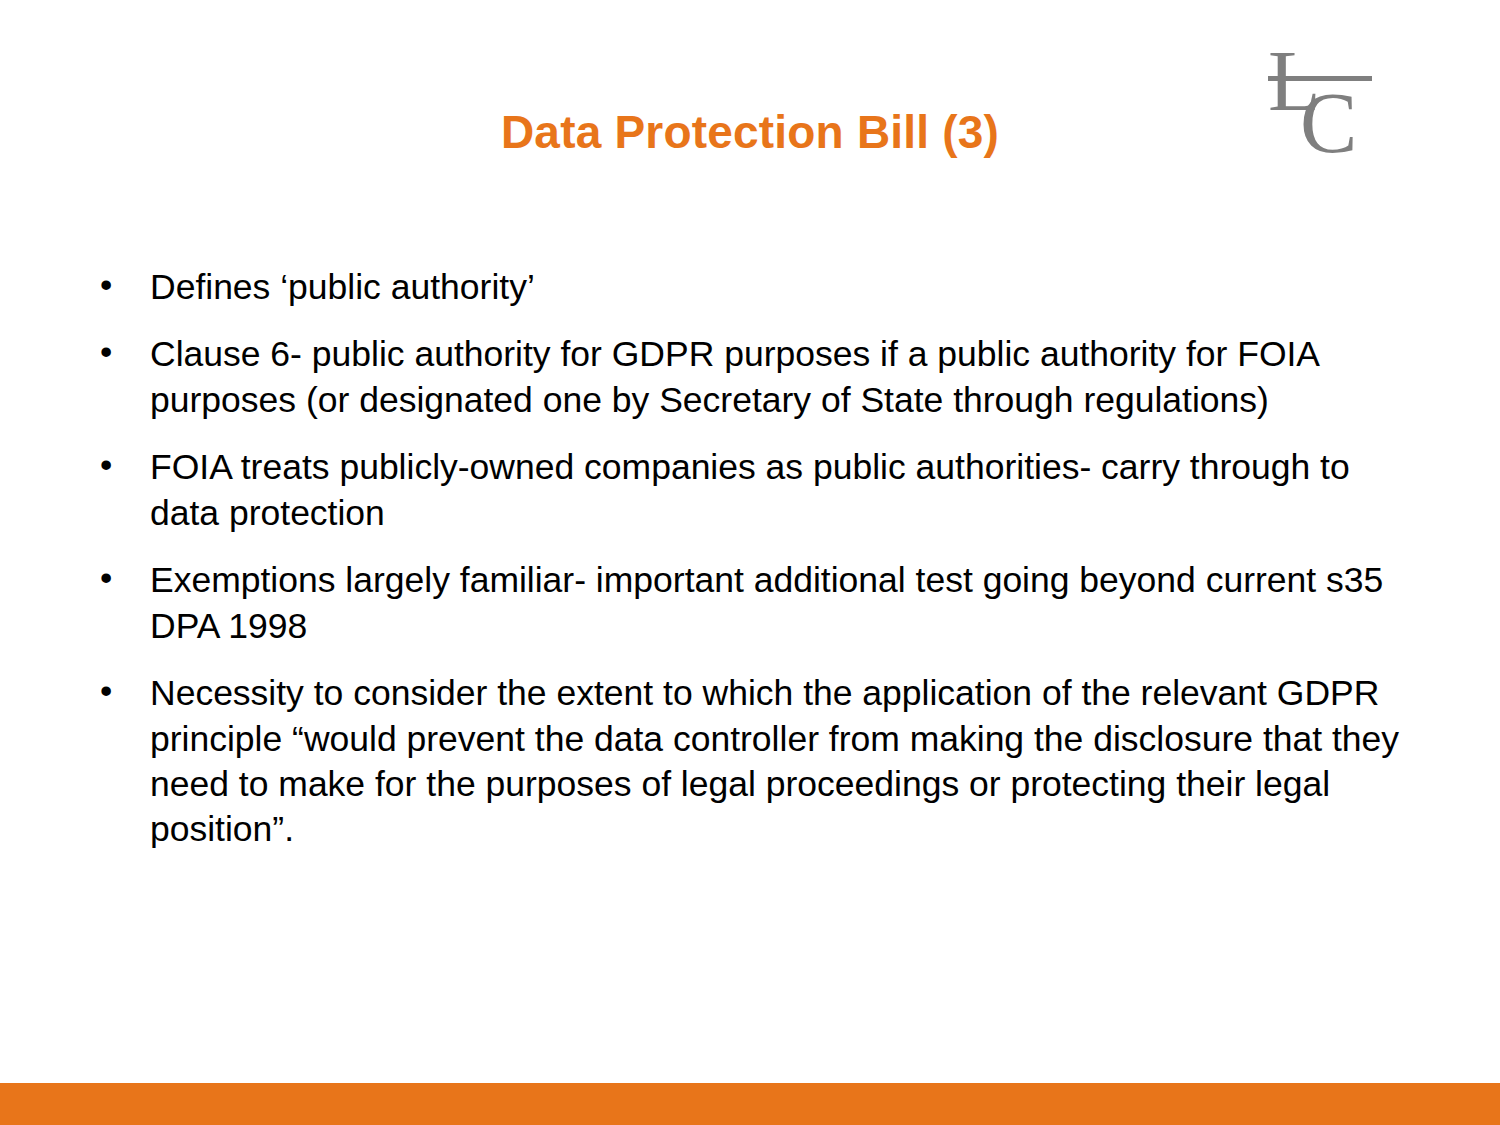L C
Data Protection Bill (3)
Defines ‘public authority’
Clause 6- public authority for GDPR purposes if a public authority for FOIA purposes (or designated one by Secretary of State through regulations)
FOIA treats publicly-owned companies as public authorities- carry through to data protection
Exemptions largely familiar- important additional test going beyond current s35 DPA 1998
Necessity to consider the extent to which the application of the relevant GDPR principle “would prevent the data controller from making the disclosure that they need to make for the purposes of legal proceedings or protecting their legal position”.